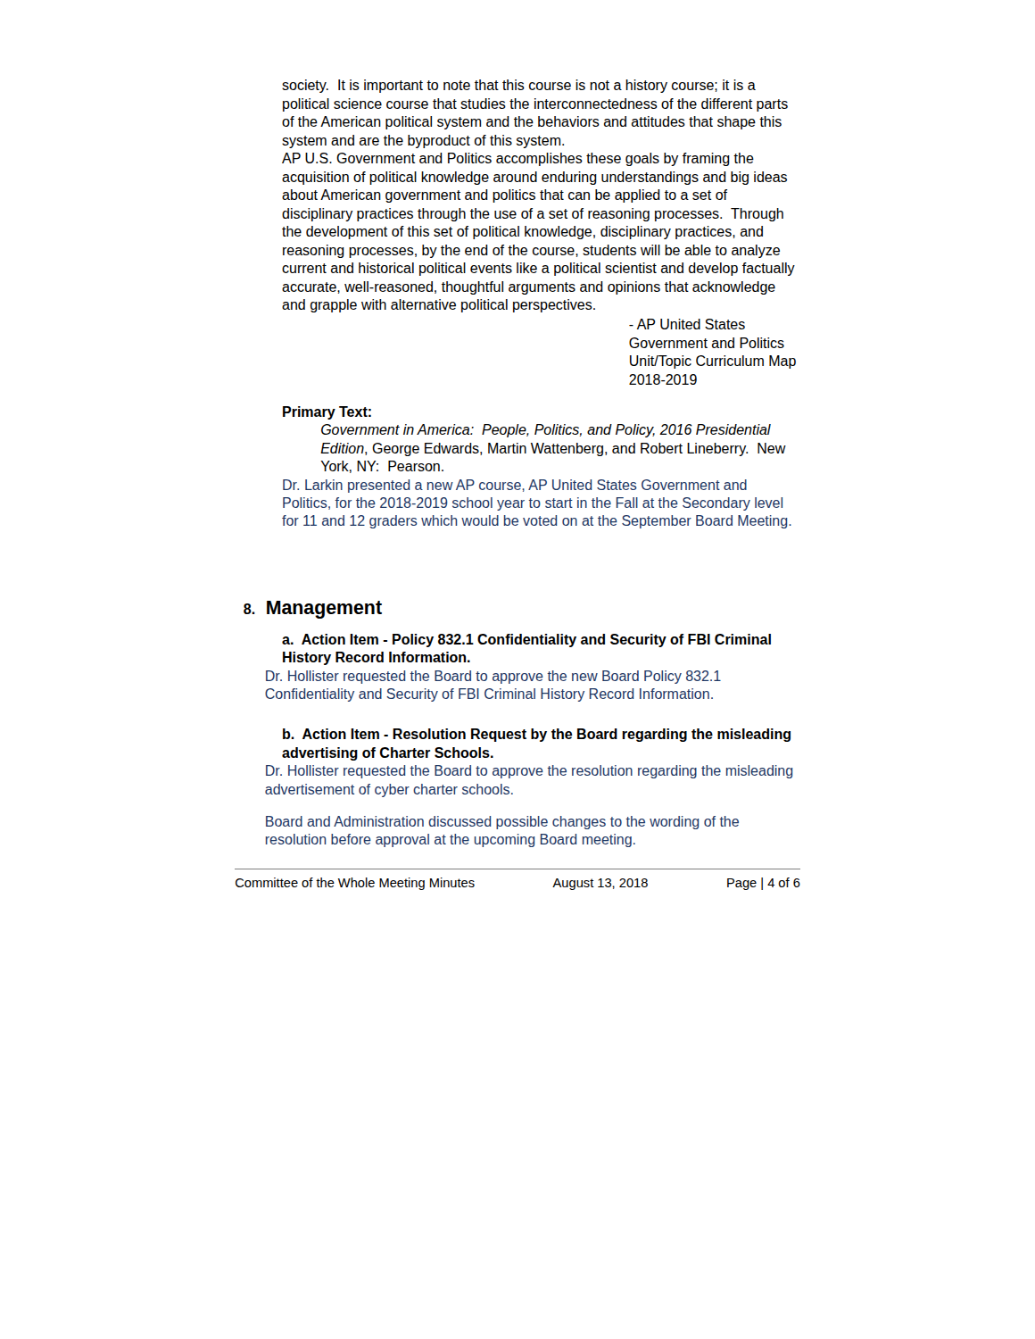society. It is important to note that this course is not a history course; it is a political science course that studies the interconnectedness of the different parts of the American political system and the behaviors and attitudes that shape this system and are the byproduct of this system.
AP U.S. Government and Politics accomplishes these goals by framing the acquisition of political knowledge around enduring understandings and big ideas about American government and politics that can be applied to a set of disciplinary practices through the use of a set of reasoning processes. Through the development of this set of political knowledge, disciplinary practices, and reasoning processes, by the end of the course, students will be able to analyze current and historical political events like a political scientist and develop factually accurate, well-reasoned, thoughtful arguments and opinions that acknowledge and grapple with alternative political perspectives.
- AP United States Government and Politics Unit/Topic Curriculum Map 2018-2019
Primary Text:
Government in America: People, Politics, and Policy, 2016 Presidential Edition, George Edwards, Martin Wattenberg, and Robert Lineberry. New York, NY: Pearson.
Dr. Larkin presented a new AP course, AP United States Government and Politics, for the 2018-2019 school year to start in the Fall at the Secondary level for 11 and 12 graders which would be voted on at the September Board Meeting.
8. Management
a. Action Item - Policy 832.1 Confidentiality and Security of FBI Criminal History Record Information.
Dr. Hollister requested the Board to approve the new Board Policy 832.1 Confidentiality and Security of FBI Criminal History Record Information.
b. Action Item - Resolution Request by the Board regarding the misleading advertising of Charter Schools.
Dr. Hollister requested the Board to approve the resolution regarding the misleading advertisement of cyber charter schools.
Board and Administration discussed possible changes to the wording of the resolution before approval at the upcoming Board meeting.
Committee of the Whole Meeting Minutes
August 13, 2018
Page | 4 of 6